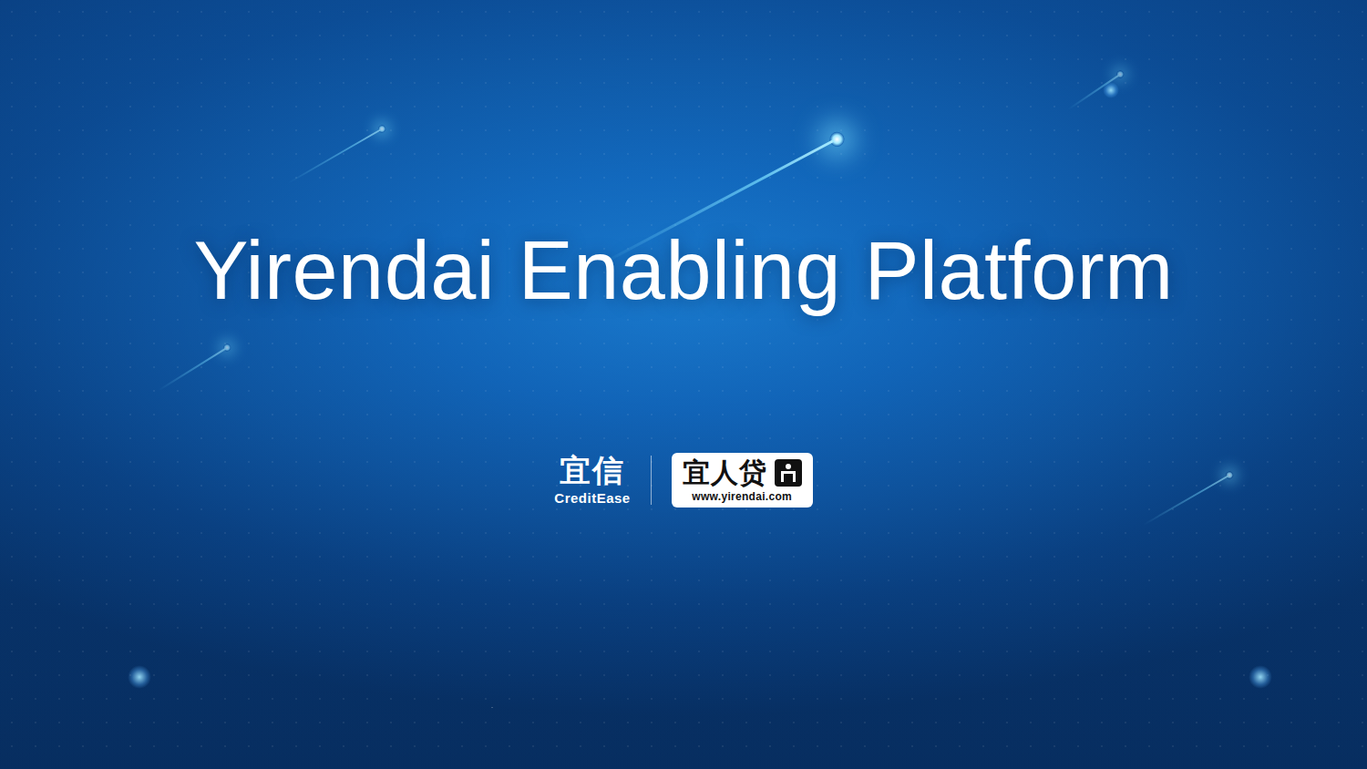Yirendai Enabling Platform
宜信 CreditEase
宜人贷
www.yirendai.com